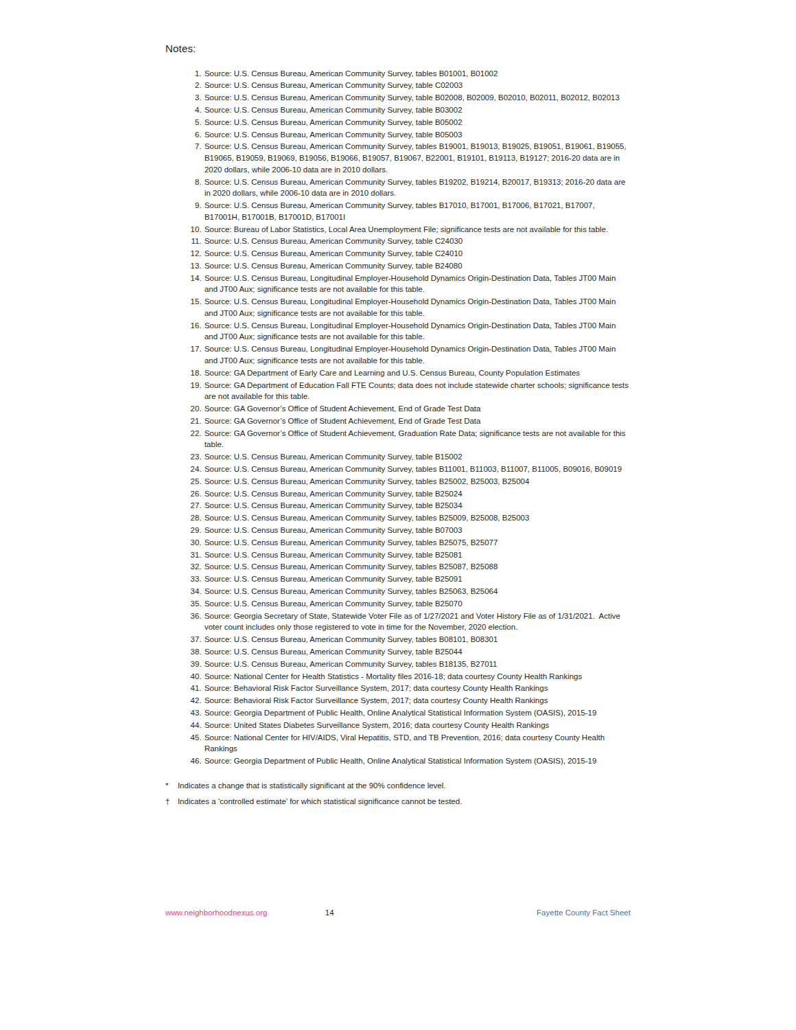Notes:
Source: U.S. Census Bureau, American Community Survey, tables B01001, B01002
Source: U.S. Census Bureau, American Community Survey, table C02003
Source: U.S. Census Bureau, American Community Survey, table B02008, B02009, B02010, B02011, B02012, B02013
Source: U.S. Census Bureau, American Community Survey, table B03002
Source: U.S. Census Bureau, American Community Survey, table B05002
Source: U.S. Census Bureau, American Community Survey, table B05003
Source: U.S. Census Bureau, American Community Survey, tables B19001, B19013, B19025, B19051, B19061, B19055, B19065, B19059, B19069, B19056, B19066, B19057, B19067, B22001, B19101, B19113, B19127; 2016-20 data are in 2020 dollars, while 2006-10 data are in 2010 dollars.
Source: U.S. Census Bureau, American Community Survey, tables B19202, B19214, B20017, B19313; 2016-20 data are in 2020 dollars, while 2006-10 data are in 2010 dollars.
Source: U.S. Census Bureau, American Community Survey, tables B17010, B17001, B17006, B17021, B17007, B17001H, B17001B, B17001D, B17001I
Source: Bureau of Labor Statistics, Local Area Unemployment File; significance tests are not available for this table.
Source: U.S. Census Bureau, American Community Survey, table C24030
Source: U.S. Census Bureau, American Community Survey, table C24010
Source: U.S. Census Bureau, American Community Survey, table B24080
Source: U.S. Census Bureau, Longitudinal Employer-Household Dynamics Origin-Destination Data, Tables JT00 Main and JT00 Aux; significance tests are not available for this table.
Source: U.S. Census Bureau, Longitudinal Employer-Household Dynamics Origin-Destination Data, Tables JT00 Main and JT00 Aux; significance tests are not available for this table.
Source: U.S. Census Bureau, Longitudinal Employer-Household Dynamics Origin-Destination Data, Tables JT00 Main and JT00 Aux; significance tests are not available for this table.
Source: U.S. Census Bureau, Longitudinal Employer-Household Dynamics Origin-Destination Data, Tables JT00 Main and JT00 Aux; significance tests are not available for this table.
Source: GA Department of Early Care and Learning and U.S. Census Bureau, County Population Estimates
Source: GA Department of Education Fall FTE Counts; data does not include statewide charter schools; significance tests are not available for this table.
Source: GA Governor’s Office of Student Achievement, End of Grade Test Data
Source: GA Governor’s Office of Student Achievement, End of Grade Test Data
Source: GA Governor’s Office of Student Achievement, Graduation Rate Data; significance tests are not available for this table.
Source: U.S. Census Bureau, American Community Survey, table B15002
Source: U.S. Census Bureau, American Community Survey, tables B11001, B11003, B11007, B11005, B09016, B09019
Source: U.S. Census Bureau, American Community Survey, tables B25002, B25003, B25004
Source: U.S. Census Bureau, American Community Survey, table B25024
Source: U.S. Census Bureau, American Community Survey, table B25034
Source: U.S. Census Bureau, American Community Survey, tables B25009, B25008, B25003
Source: U.S. Census Bureau, American Community Survey, table B07003
Source: U.S. Census Bureau, American Community Survey, tables B25075, B25077
Source: U.S. Census Bureau, American Community Survey, table B25081
Source: U.S. Census Bureau, American Community Survey, tables B25087, B25088
Source: U.S. Census Bureau, American Community Survey, table B25091
Source: U.S. Census Bureau, American Community Survey, tables B25063, B25064
Source: U.S. Census Bureau, American Community Survey, table B25070
Source: Georgia Secretary of State, Statewide Voter File as of 1/27/2021 and Voter History File as of 1/31/2021. Active voter count includes only those registered to vote in time for the November, 2020 election.
Source: U.S. Census Bureau, American Community Survey, tables B08101, B08301
Source: U.S. Census Bureau, American Community Survey, table B25044
Source: U.S. Census Bureau, American Community Survey, tables B18135, B27011
Source: National Center for Health Statistics - Mortality files 2016-18; data courtesy County Health Rankings
Source: Behavioral Risk Factor Surveillance System, 2017; data courtesy County Health Rankings
Source: Behavioral Risk Factor Surveillance System, 2017; data courtesy County Health Rankings
Source: Georgia Department of Public Health, Online Analytical Statistical Information System (OASIS), 2015-19
Source: United States Diabetes Surveillance System, 2016; data courtesy County Health Rankings
Source: National Center for HIV/AIDS, Viral Hepatitis, STD, and TB Prevention, 2016; data courtesy County Health Rankings
Source: Georgia Department of Public Health, Online Analytical Statistical Information System (OASIS), 2015-19
*Indicates a change that is statistically significant at the 90% confidence level.
†Indicates a ‘controlled estimate’ for which statistical significance cannot be tested.
www.neighborhoodnexus.org
14
Fayette County Fact Sheet